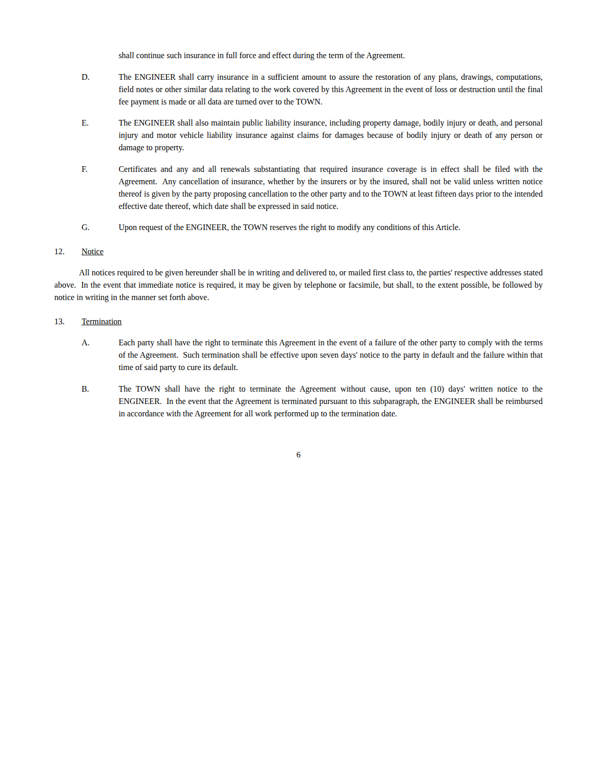shall continue such insurance in full force and effect during the term of the Agreement.
D.
The ENGINEER shall carry insurance in a sufficient amount to assure the restoration of any plans, drawings, computations, field notes or other similar data relating to the work covered by this Agreement in the event of loss or destruction until the final fee payment is made or all data are turned over to the TOWN.
E.
The ENGINEER shall also maintain public liability insurance, including property damage, bodily injury or death, and personal injury and motor vehicle liability insurance against claims for damages because of bodily injury or death of any person or damage to property.
F.
Certificates and any and all renewals substantiating that required insurance coverage is in effect shall be filed with the Agreement. Any cancellation of insurance, whether by the insurers or by the insured, shall not be valid unless written notice thereof is given by the party proposing cancellation to the other party and to the TOWN at least fifteen days prior to the intended effective date thereof, which date shall be expressed in said notice.
G.
Upon request of the ENGINEER, the TOWN reserves the right to modify any conditions of this Article.
12.
Notice
All notices required to be given hereunder shall be in writing and delivered to, or mailed first class to, the parties' respective addresses stated above. In the event that immediate notice is required, it may be given by telephone or facsimile, but shall, to the extent possible, be followed by notice in writing in the manner set forth above.
13.
Termination
A.
Each party shall have the right to terminate this Agreement in the event of a failure of the other party to comply with the terms of the Agreement. Such termination shall be effective upon seven days' notice to the party in default and the failure within that time of said party to cure its default.
B.
The TOWN shall have the right to terminate the Agreement without cause, upon ten (10) days' written notice to the ENGINEER. In the event that the Agreement is terminated pursuant to this subparagraph, the ENGINEER shall be reimbursed in accordance with the Agreement for all work performed up to the termination date.
6